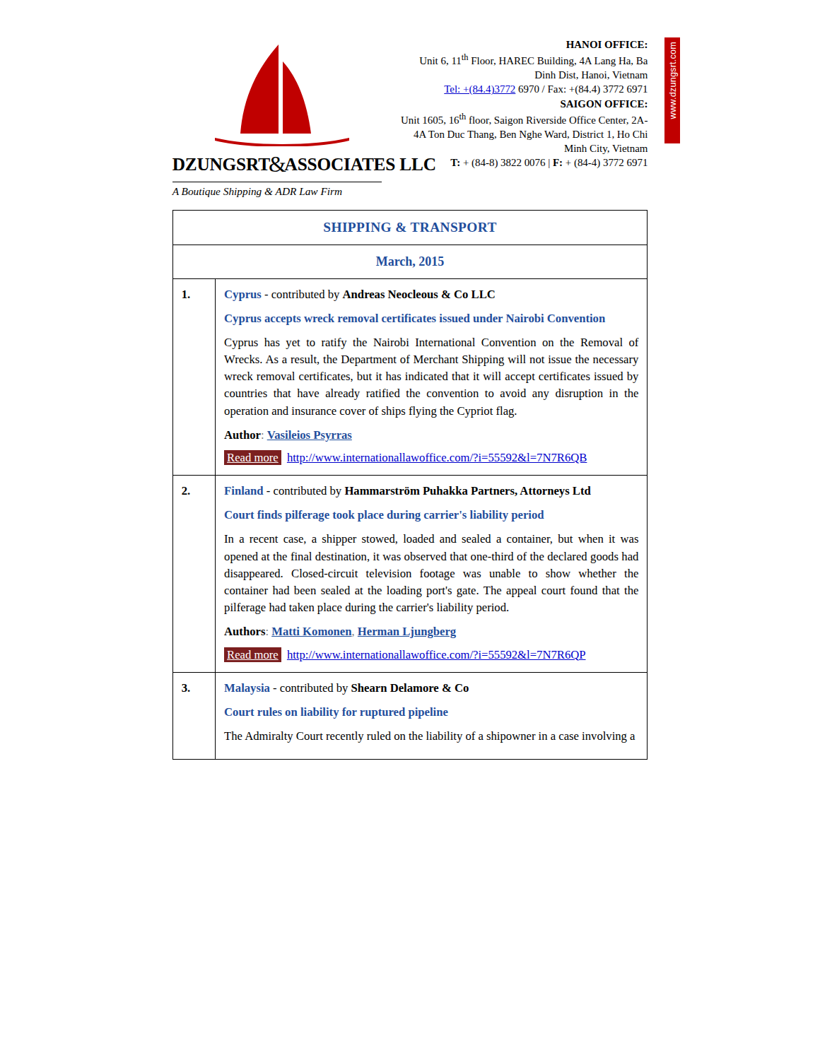www.dzungsrt.com
DZUNGSRT&ASSOCIATES LLC
A Boutique Shipping & ADR Law Firm
HANOI OFFICE:
Unit 6, 11th Floor, HAREC Building, 4A Lang Ha, Ba Dinh Dist, Hanoi, Vietnam
Tel: +(84.4)3772 6970 / Fax: +(84.4) 3772 6971
SAIGON OFFICE:
Unit 1605, 16th floor, Saigon Riverside Office Center, 2A-4A Ton Duc Thang, Ben Nghe Ward, District 1, Ho Chi Minh City, Vietnam
T: + (84-8) 3822 0076 | F: + (84-4) 3772 6971
| SHIPPING & TRANSPORT |
| March, 2015 |
| 1. | Cyprus - contributed by Andreas Neocleous & Co LLC Cyprus accepts wreck removal certificates issued under Nairobi Convention Cyprus has yet to ratify the Nairobi International Convention on the Removal of Wrecks. As a result, the Department of Merchant Shipping will not issue the necessary wreck removal certificates, but it has indicated that it will accept certificates issued by countries that have already ratified the convention to avoid any disruption in the operation and insurance cover of ships flying the Cypriot flag. Author : Vasileios Psyrras Read more http://www.internationallawoffice.com/?i=55592&l=7N7R6QB |
| 2. | Finland - contributed by Hammarström Puhakka Partners, Attorneys Ltd Court finds pilferage took place during carrier's liability period In a recent case, a shipper stowed, loaded and sealed a container, but when it was opened at the final destination, it was observed that one-third of the declared goods had disappeared. Closed-circuit television footage was unable to show whether the container had been sealed at the loading port's gate. The appeal court found that the pilferage had taken place during the carrier's liability period. Authors : Matti Komonen , Herman Ljungberg Read more http://www.internationallawoffice.com/?i=55592&l=7N7R6QP |
| 3. | Malaysia - contributed by Shearn Delamore & Co Court rules on liability for ruptured pipeline The Admiralty Court recently ruled on the liability of a shipowner in a case involving a |